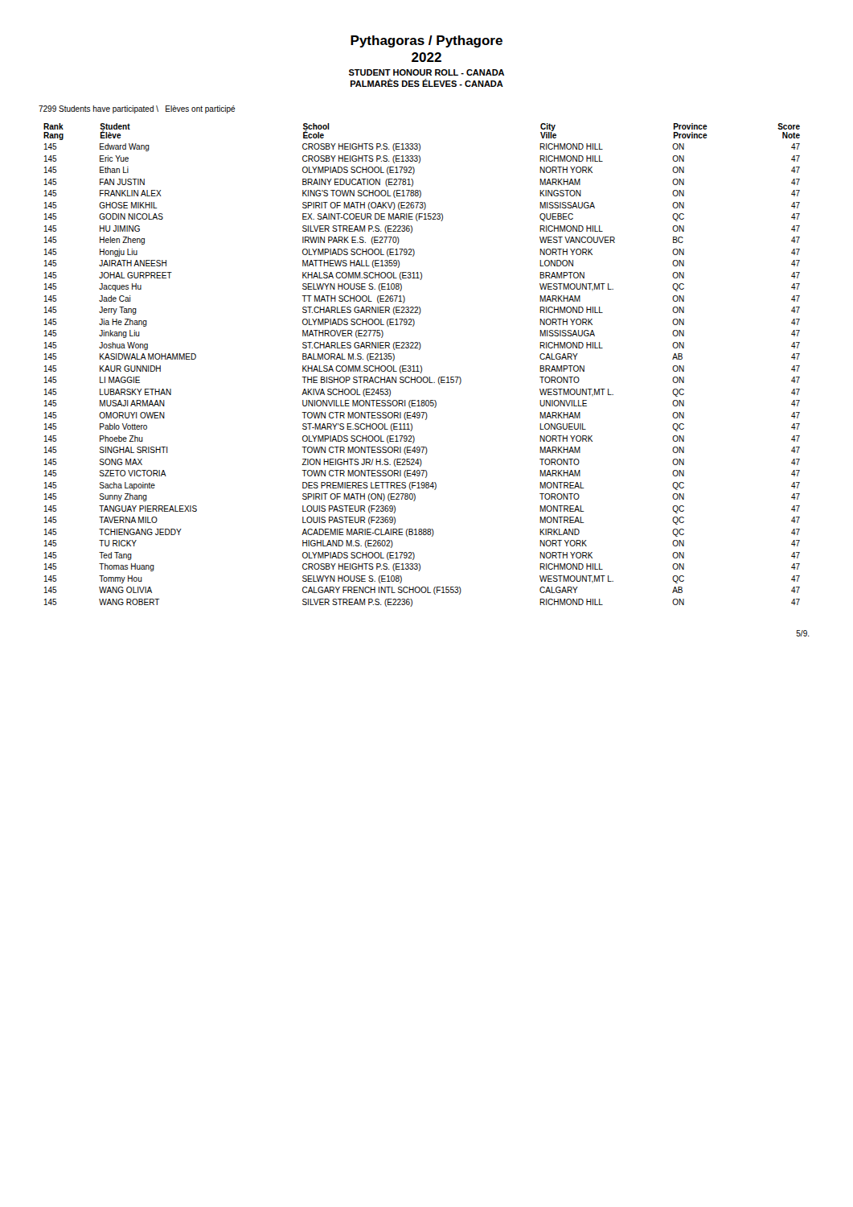Pythagoras / Pythagore
2022
STUDENT HONOUR ROLL - CANADA
PALMARÈS DES ÉLEVES - CANADA
7299 Students have participated \ Elèves ont participé
| Rank Rang | Student Élève | School École | City Ville | Province Province | Score Note |
| --- | --- | --- | --- | --- | --- |
| 145 | Edward Wang | CROSBY HEIGHTS P.S. (E1333) | RICHMOND HILL | ON | 47 |
| 145 | Eric Yue | CROSBY HEIGHTS P.S. (E1333) | RICHMOND HILL | ON | 47 |
| 145 | Ethan Li | OLYMPIADS SCHOOL (E1792) | NORTH YORK | ON | 47 |
| 145 | FAN JUSTIN | BRAINY EDUCATION (E2781) | MARKHAM | ON | 47 |
| 145 | FRANKLIN ALEX | KING'S TOWN SCHOOL (E1788) | KINGSTON | ON | 47 |
| 145 | GHOSE MIKHIL | SPIRIT OF MATH (OAKV) (E2673) | MISSISSAUGA | ON | 47 |
| 145 | GODIN NICOLAS | EX. SAINT-COEUR DE MARIE (F1523) | QUEBEC | QC | 47 |
| 145 | HU JIMING | SILVER STREAM P.S. (E2236) | RICHMOND HILL | ON | 47 |
| 145 | Helen Zheng | IRWIN PARK E.S. (E2770) | WEST VANCOUVER | BC | 47 |
| 145 | Hongju Liu | OLYMPIADS SCHOOL (E1792) | NORTH YORK | ON | 47 |
| 145 | JAIRATH ANEESH | MATTHEWS HALL (E1359) | LONDON | ON | 47 |
| 145 | JOHAL GURPREET | KHALSA COMM.SCHOOL (E311) | BRAMPTON | ON | 47 |
| 145 | Jacques Hu | SELWYN HOUSE S. (E108) | WESTMOUNT,MT L. | QC | 47 |
| 145 | Jade Cai | TT MATH SCHOOL (E2671) | MARKHAM | ON | 47 |
| 145 | Jerry Tang | ST.CHARLES GARNIER (E2322) | RICHMOND HILL | ON | 47 |
| 145 | Jia He Zhang | OLYMPIADS SCHOOL (E1792) | NORTH YORK | ON | 47 |
| 145 | Jinkang Liu | MATHROVER (E2775) | MISSISSAUGA | ON | 47 |
| 145 | Joshua Wong | ST.CHARLES GARNIER (E2322) | RICHMOND HILL | ON | 47 |
| 145 | KASIDWALA MOHAMMED | BALMORAL M.S. (E2135) | CALGARY | AB | 47 |
| 145 | KAUR GUNNIDH | KHALSA COMM.SCHOOL (E311) | BRAMPTON | ON | 47 |
| 145 | LI MAGGIE | THE BISHOP STRACHAN SCHOOL. (E157) | TORONTO | ON | 47 |
| 145 | LUBARSKY ETHAN | AKIVA SCHOOL (E2453) | WESTMOUNT,MT L. | QC | 47 |
| 145 | MUSAJI ARMAAN | UNIONVILLE MONTESSORI (E1805) | UNIONVILLE | ON | 47 |
| 145 | OMORUYI OWEN | TOWN CTR MONTESSORI (E497) | MARKHAM | ON | 47 |
| 145 | Pablo Vottero | ST-MARY'S E.SCHOOL (E111) | LONGUEUIL | QC | 47 |
| 145 | Phoebe Zhu | OLYMPIADS SCHOOL (E1792) | NORTH YORK | ON | 47 |
| 145 | SINGHAL SRISHTI | TOWN CTR MONTESSORI (E497) | MARKHAM | ON | 47 |
| 145 | SONG MAX | ZION HEIGHTS JR/ H.S. (E2524) | TORONTO | ON | 47 |
| 145 | SZETO VICTORIA | TOWN CTR MONTESSORI (E497) | MARKHAM | ON | 47 |
| 145 | Sacha Lapointe | DES PREMIERES LETTRES (F1984) | MONTREAL | QC | 47 |
| 145 | Sunny Zhang | SPIRIT OF MATH (ON) (E2780) | TORONTO | ON | 47 |
| 145 | TANGUAY PIERREALEXIS | LOUIS PASTEUR (F2369) | MONTREAL | QC | 47 |
| 145 | TAVERNA MILO | LOUIS PASTEUR (F2369) | MONTREAL | QC | 47 |
| 145 | TCHIENGANG JEDDY | ACADEMIE MARIE-CLAIRE (B1888) | KIRKLAND | QC | 47 |
| 145 | TU RICKY | HIGHLAND M.S. (E2602) | NORT YORK | ON | 47 |
| 145 | Ted Tang | OLYMPIADS SCHOOL (E1792) | NORTH YORK | ON | 47 |
| 145 | Thomas Huang | CROSBY HEIGHTS P.S. (E1333) | RICHMOND HILL | ON | 47 |
| 145 | Tommy Hou | SELWYN HOUSE S. (E108) | WESTMOUNT,MT L. | QC | 47 |
| 145 | WANG OLIVIA | CALGARY FRENCH INTL SCHOOL (F1553) | CALGARY | AB | 47 |
| 145 | WANG ROBERT | SILVER STREAM P.S. (E2236) | RICHMOND HILL | ON | 47 |
5/9.